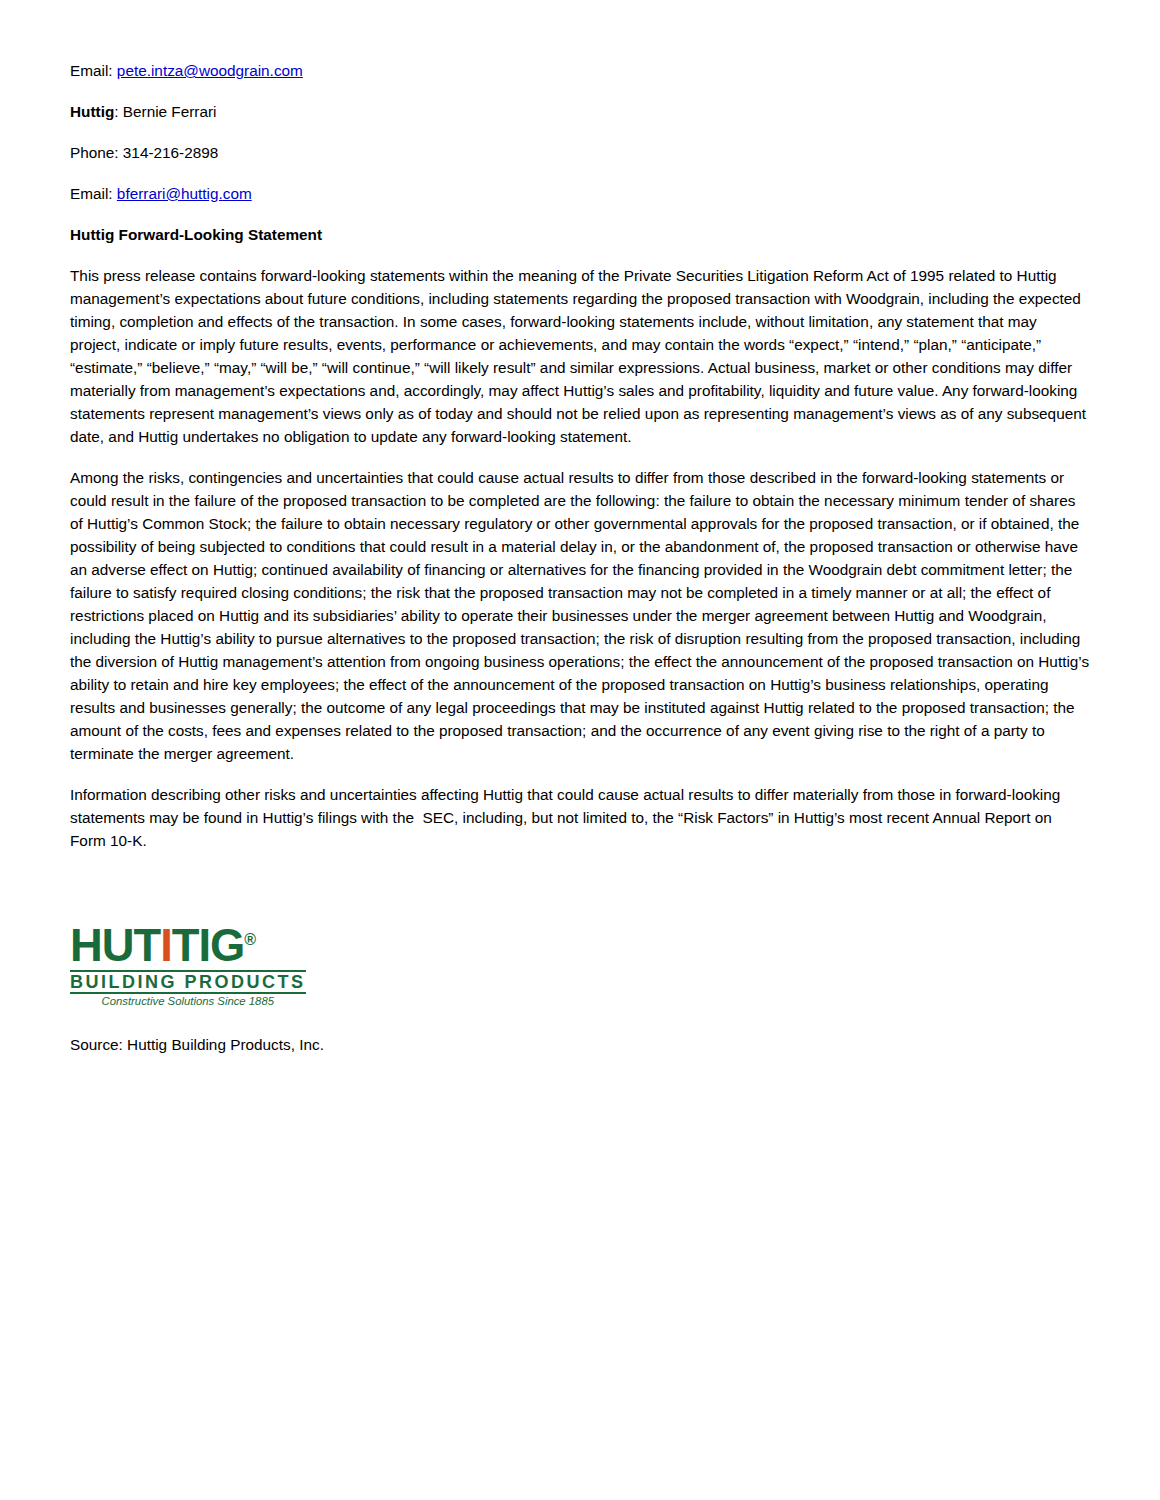Email: pete.intza@woodgrain.com
Huttig: Bernie Ferrari
Phone: 314-216-2898
Email: bferrari@huttig.com
Huttig Forward-Looking Statement
This press release contains forward-looking statements within the meaning of the Private Securities Litigation Reform Act of 1995 related to Huttig management’s expectations about future conditions, including statements regarding the proposed transaction with Woodgrain, including the expected timing, completion and effects of the transaction. In some cases, forward-looking statements include, without limitation, any statement that may project, indicate or imply future results, events, performance or achievements, and may contain the words “expect,” “intend,” “plan,” “anticipate,” “estimate,” “believe,” “may,” “will be,” “will continue,” “will likely result” and similar expressions. Actual business, market or other conditions may differ materially from management’s expectations and, accordingly, may affect Huttig’s sales and profitability, liquidity and future value. Any forward-looking statements represent management’s views only as of today and should not be relied upon as representing management’s views as of any subsequent date, and Huttig undertakes no obligation to update any forward-looking statement.
Among the risks, contingencies and uncertainties that could cause actual results to differ from those described in the forward-looking statements or could result in the failure of the proposed transaction to be completed are the following: the failure to obtain the necessary minimum tender of shares of Huttig’s Common Stock; the failure to obtain necessary regulatory or other governmental approvals for the proposed transaction, or if obtained, the possibility of being subjected to conditions that could result in a material delay in, or the abandonment of, the proposed transaction or otherwise have an adverse effect on Huttig; continued availability of financing or alternatives for the financing provided in the Woodgrain debt commitment letter; the failure to satisfy required closing conditions; the risk that the proposed transaction may not be completed in a timely manner or at all; the effect of restrictions placed on Huttig and its subsidiaries’ ability to operate their businesses under the merger agreement between Huttig and Woodgrain, including the Huttig’s ability to pursue alternatives to the proposed transaction; the risk of disruption resulting from the proposed transaction, including the diversion of Huttig management’s attention from ongoing business operations; the effect the announcement of the proposed transaction on Huttig’s ability to retain and hire key employees; the effect of the announcement of the proposed transaction on Huttig’s business relationships, operating results and businesses generally; the outcome of any legal proceedings that may be instituted against Huttig related to the proposed transaction; the amount of the costs, fees and expenses related to the proposed transaction; and the occurrence of any event giving rise to the right of a party to terminate the merger agreement.
Information describing other risks and uncertainties affecting Huttig that could cause actual results to differ materially from those in forward-looking statements may be found in Huttig’s filings with the SEC, including, but not limited to, the “Risk Factors” in Huttig’s most recent Annual Report on Form 10-K.
HUTITIG®
BUILDING PRODUCTS
Constructive Solutions Since 1885
Source: Huttig Building Products, Inc.